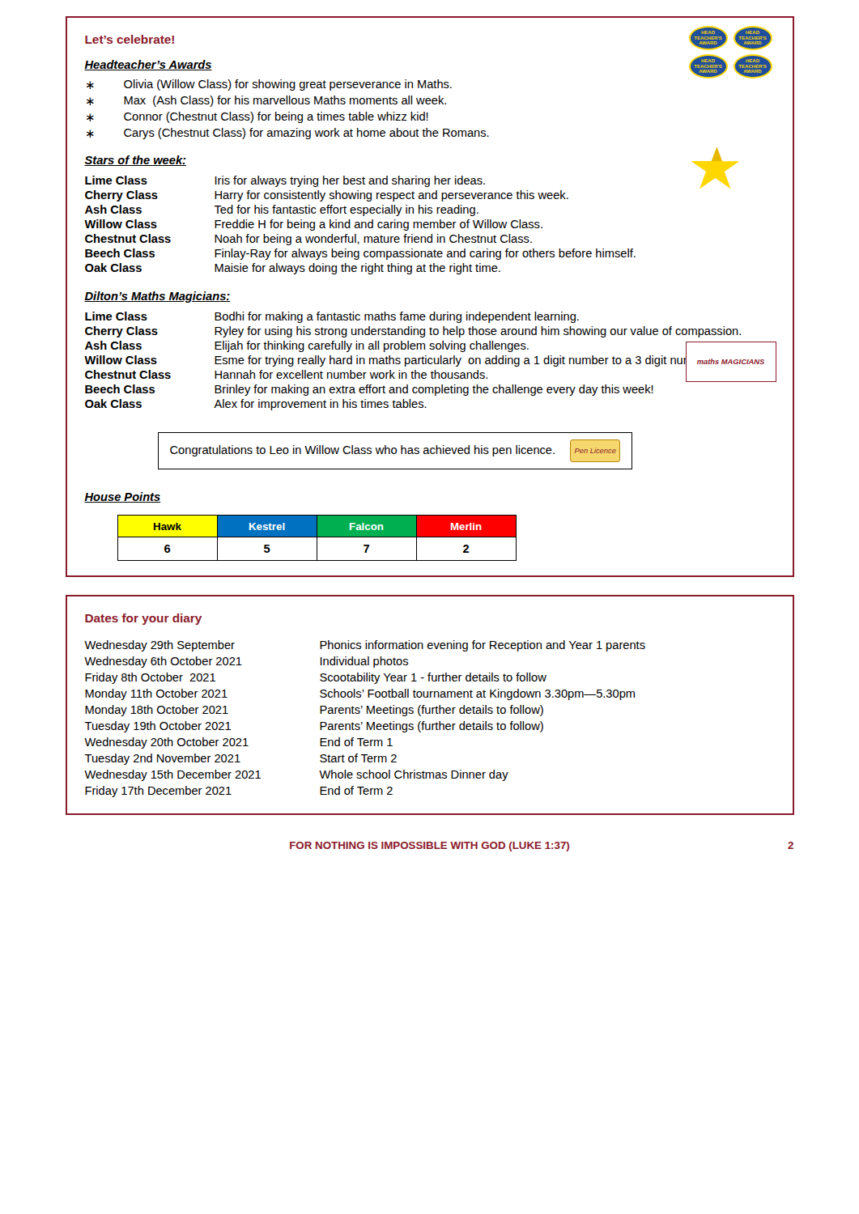HEAD TEACHER'S AWARD
HEAD TEACHER'S AWARD
HEAD TEACHER'S AWARD
HEAD TEACHER'S AWARD
maths MAGICIANS
Let’s celebrate!
Headteacher’s Awards
Olivia (Willow Class) for showing great perseverance in Maths.
Max (Ash Class) for his marvellous Maths moments all week.
Connor (Chestnut Class) for being a times table whizz kid!
Carys (Chestnut Class) for amazing work at home about the Romans.
Stars of the week:
| Lime Class | Iris for always trying her best and sharing her ideas. |
| Cherry Class | Harry for consistently showing respect and perseverance this week. |
| Ash Class | Ted for his fantastic effort especially in his reading. |
| Willow Class | Freddie H for being a kind and caring member of Willow Class. |
| Chestnut Class | Noah for being a wonderful, mature friend in Chestnut Class. |
| Beech Class | Finlay-Ray for always being compassionate and caring for others before himself. |
| Oak Class | Maisie for always doing the right thing at the right time. |
Dilton’s Maths Magicians:
| Lime Class | Bodhi for making a fantastic maths fame during independent learning. |
| Cherry Class | Ryley for using his strong understanding to help those around him showing our value of compassion. |
| Ash Class | Elijah for thinking carefully in all problem solving challenges. |
| Willow Class | Esme for trying really hard in maths particularly on adding a 1 digit number to a 3 digit number. |
| Chestnut Class | Hannah for excellent number work in the thousands. |
| Beech Class | Brinley for making an extra effort and completing the challenge every day this week! |
| Oak Class | Alex for improvement in his times tables. |
Congratulations to Leo in Willow Class who has achieved his pen licence. Pen Licence
House Points
| Hawk | Kestrel | Falcon | Merlin |
| --- | --- | --- | --- |
| 6 | 5 | 7 | 2 |
Dates for your diary
| Wednesday 29th September | Phonics information evening for Reception and Year 1 parents |
| Wednesday 6th October 2021 | Individual photos |
| Friday 8th October 2021 | Scootability Year 1 - further details to follow |
| Monday 11th October 2021 | Schools’ Football tournament at Kingdown 3.30pm—5.30pm |
| Monday 18th October 2021 | Parents’ Meetings (further details to follow) |
| Tuesday 19th October 2021 | Parents’ Meetings (further details to follow) |
| Wednesday 20th October 2021 | End of Term 1 |
| Tuesday 2nd November 2021 | Start of Term 2 |
| Wednesday 15th December 2021 | Whole school Christmas Dinner day |
| Friday 17th December 2021 | End of Term 2 |
FOR NOTHING IS IMPOSSIBLE WITH GOD (LUKE 1:37) 2